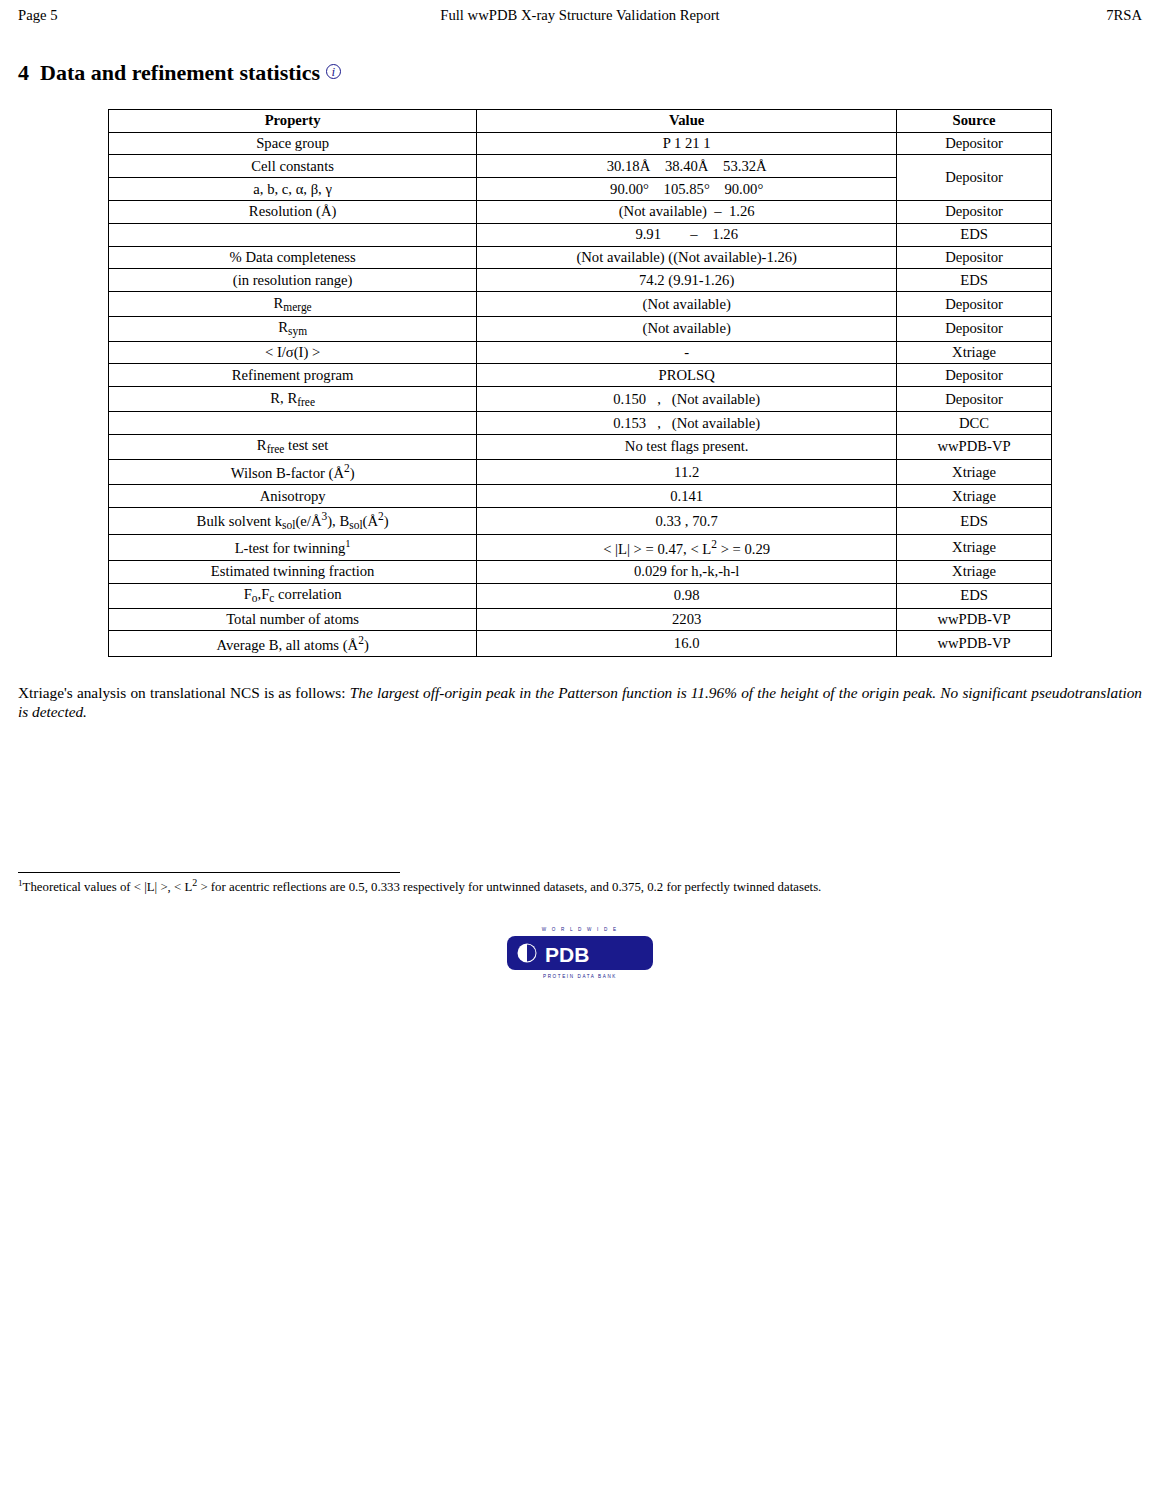Page 5
Full wwPDB X-ray Structure Validation Report
7RSA
4 Data and refinement statistics i
| Property | Value | Source |
| --- | --- | --- |
| Space group | P 1 21 1 | Depositor |
| Cell constants | 30.18Å 38.40Å 53.32Å | Depositor |
| a, b, c, α, β, γ | 90.00° 105.85° 90.00° |
| Resolution (Å) | (Not available) – 1.26 | Depositor |
| | 9.91 – 1.26 | EDS |
| % Data completeness | (Not available) ((Not available)-1.26) | Depositor |
| (in resolution range) | 74.2 (9.91-1.26) | EDS |
| R merge | (Not available) | Depositor |
| R sym | (Not available) | Depositor |
| < I/σ(I) > | - | Xtriage |
| Refinement program | PROLSQ | Depositor |
| R, R free | 0.150 , (Not available) | Depositor |
| | 0.153 , (Not available) | DCC |
| R free test set | No test flags present. | wwPDB-VP |
| Wilson B-factor (Å 2 ) | 11.2 | Xtriage |
| Anisotropy | 0.141 | Xtriage |
| Bulk solvent k sol (e/Å 3 ), B sol (Å 2 ) | 0.33 , 70.7 | EDS |
| L-test for twinning 1 | < /L/ > = 0.47, < L 2 > = 0.29 | Xtriage |
| Estimated twinning fraction | 0.029 for h,-k,-h-l | Xtriage |
| F o ,F c correlation | 0.98 | EDS |
| Total number of atoms | 2203 | wwPDB-VP |
| Average B, all atoms (Å 2 ) | 16.0 | wwPDB-VP |
Xtriage's analysis on translational NCS is as follows: The largest off-origin peak in the Patterson function is 11.96% of the height of the origin peak. No significant pseudotranslation is detected.
1Theoretical values of < |L| >, < L2 > for acentric reflections are 0.5, 0.333 respectively for untwinned datasets, and 0.375, 0.2 for perfectly twinned datasets.
W O R L D W I D E PDB PROTEIN DATA BANK